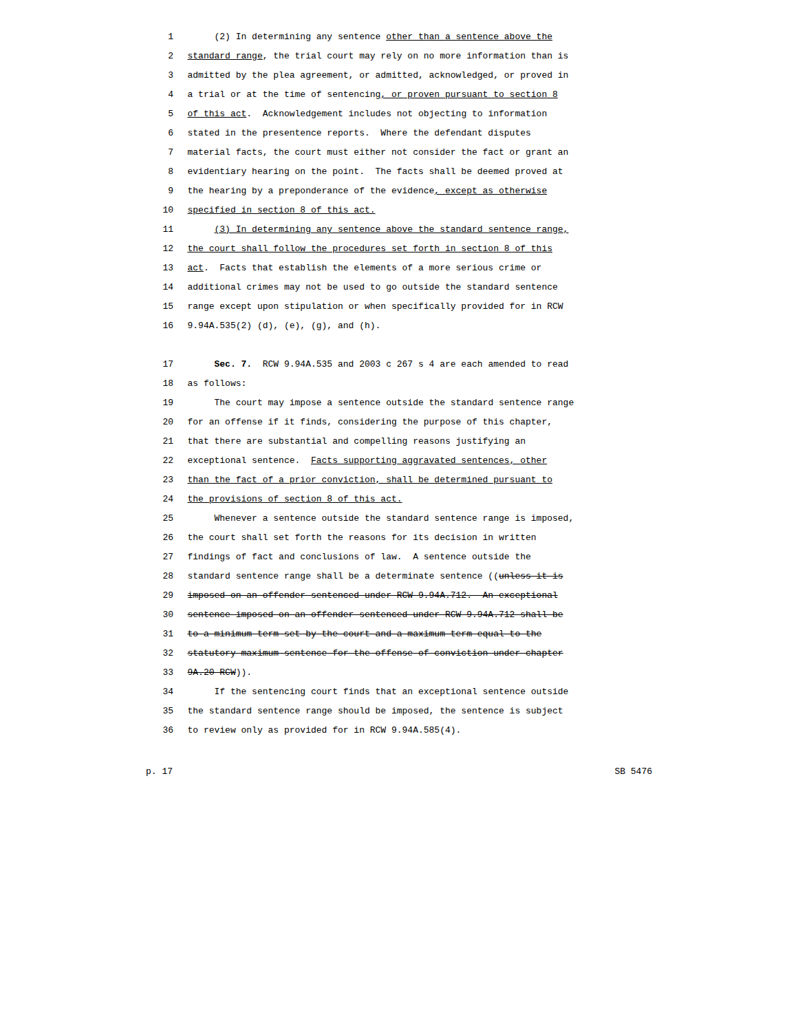| 1 | (2) In determining any sentence other than a sentence above the |
| 2 | standard range , the trial court may rely on no more information than is |
| 3 | admitted by the plea agreement, or admitted, acknowledged, or proved in |
| 4 | a trial or at the time of sentencing , or proven pursuant to section 8 |
| 5 | of this act . Acknowledgement includes not objecting to information |
| 6 | stated in the presentence reports. Where the defendant disputes |
| 7 | material facts, the court must either not consider the fact or grant an |
| 8 | evidentiary hearing on the point. The facts shall be deemed proved at |
| 9 | the hearing by a preponderance of the evidence , except as otherwise |
| 10 | specified in section 8 of this act. |
| 11 | (3) In determining any sentence above the standard sentence range, |
| 12 | the court shall follow the procedures set forth in section 8 of this |
| 13 | act . Facts that establish the elements of a more serious crime or |
| 14 | additional crimes may not be used to go outside the standard sentence |
| 15 | range except upon stipulation or when specifically provided for in RCW |
| 16 | 9.94A.535(2) (d), (e), (g), and (h). |
| 17 | Sec. 7. RCW 9.94A.535 and 2003 c 267 s 4 are each amended to read |
| 18 | as follows: |
| 19 | The court may impose a sentence outside the standard sentence range |
| 20 | for an offense if it finds, considering the purpose of this chapter, |
| 21 | that there are substantial and compelling reasons justifying an |
| 22 | exceptional sentence. Facts supporting aggravated sentences, other |
| 23 | than the fact of a prior conviction, shall be determined pursuant to |
| 24 | the provisions of section 8 of this act. |
| 25 | Whenever a sentence outside the standard sentence range is imposed, |
| 26 | the court shall set forth the reasons for its decision in written |
| 27 | findings of fact and conclusions of law. A sentence outside the |
| 28 | standard sentence range shall be a determinate sentence (( unless it is |
| 29 | imposed on an offender sentenced under RCW 9.94A.712. An exceptional |
| 30 | sentence imposed on an offender sentenced under RCW 9.94A.712 shall be |
| 31 | to a minimum term set by the court and a maximum term equal to the |
| 32 | statutory maximum sentence for the offense of conviction under chapter |
| 33 | 9A.20 RCW )). |
| 34 | If the sentencing court finds that an exceptional sentence outside |
| 35 | the standard sentence range should be imposed, the sentence is subject |
| 36 | to review only as provided for in RCW 9.94A.585(4). |
p. 17 SB 5476